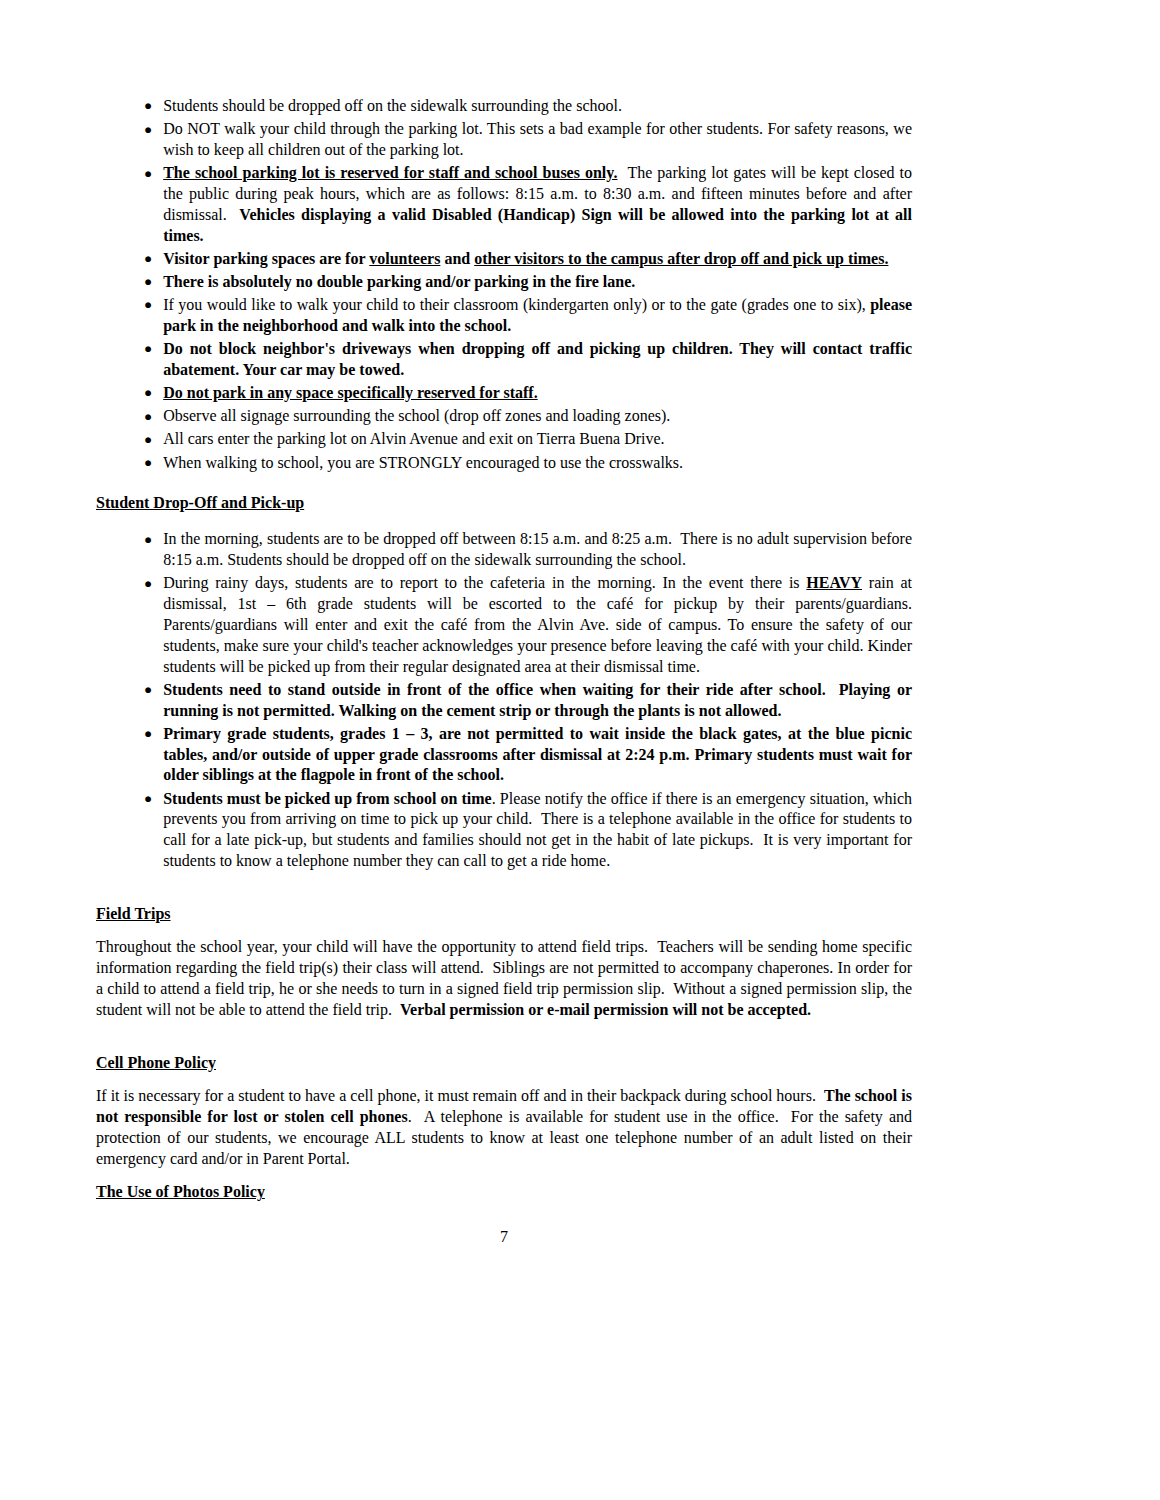Students should be dropped off on the sidewalk surrounding the school.
Do NOT walk your child through the parking lot. This sets a bad example for other students. For safety reasons, we wish to keep all children out of the parking lot.
The school parking lot is reserved for staff and school buses only. The parking lot gates will be kept closed to the public during peak hours, which are as follows: 8:15 a.m. to 8:30 a.m. and fifteen minutes before and after dismissal. Vehicles displaying a valid Disabled (Handicap) Sign will be allowed into the parking lot at all times.
Visitor parking spaces are for volunteers and other visitors to the campus after drop off and pick up times.
There is absolutely no double parking and/or parking in the fire lane.
If you would like to walk your child to their classroom (kindergarten only) or to the gate (grades one to six), please park in the neighborhood and walk into the school.
Do not block neighbor's driveways when dropping off and picking up children. They will contact traffic abatement. Your car may be towed.
Do not park in any space specifically reserved for staff.
Observe all signage surrounding the school (drop off zones and loading zones).
All cars enter the parking lot on Alvin Avenue and exit on Tierra Buena Drive.
When walking to school, you are STRONGLY encouraged to use the crosswalks.
Student Drop-Off and Pick-up
In the morning, students are to be dropped off between 8:15 a.m. and 8:25 a.m. There is no adult supervision before 8:15 a.m. Students should be dropped off on the sidewalk surrounding the school.
During rainy days, students are to report to the cafeteria in the morning. In the event there is HEAVY rain at dismissal, 1st – 6th grade students will be escorted to the café for pickup by their parents/guardians. Parents/guardians will enter and exit the café from the Alvin Ave. side of campus. To ensure the safety of our students, make sure your child's teacher acknowledges your presence before leaving the café with your child. Kinder students will be picked up from their regular designated area at their dismissal time.
Students need to stand outside in front of the office when waiting for their ride after school. Playing or running is not permitted. Walking on the cement strip or through the plants is not allowed.
Primary grade students, grades 1 – 3, are not permitted to wait inside the black gates, at the blue picnic tables, and/or outside of upper grade classrooms after dismissal at 2:24 p.m. Primary students must wait for older siblings at the flagpole in front of the school.
Students must be picked up from school on time. Please notify the office if there is an emergency situation, which prevents you from arriving on time to pick up your child. There is a telephone available in the office for students to call for a late pick-up, but students and families should not get in the habit of late pickups. It is very important for students to know a telephone number they can call to get a ride home.
Field Trips
Throughout the school year, your child will have the opportunity to attend field trips. Teachers will be sending home specific information regarding the field trip(s) their class will attend. Siblings are not permitted to accompany chaperones. In order for a child to attend a field trip, he or she needs to turn in a signed field trip permission slip. Without a signed permission slip, the student will not be able to attend the field trip. Verbal permission or e-mail permission will not be accepted.
Cell Phone Policy
If it is necessary for a student to have a cell phone, it must remain off and in their backpack during school hours. The school is not responsible for lost or stolen cell phones. A telephone is available for student use in the office. For the safety and protection of our students, we encourage ALL students to know at least one telephone number of an adult listed on their emergency card and/or in Parent Portal.
The Use of Photos Policy
7